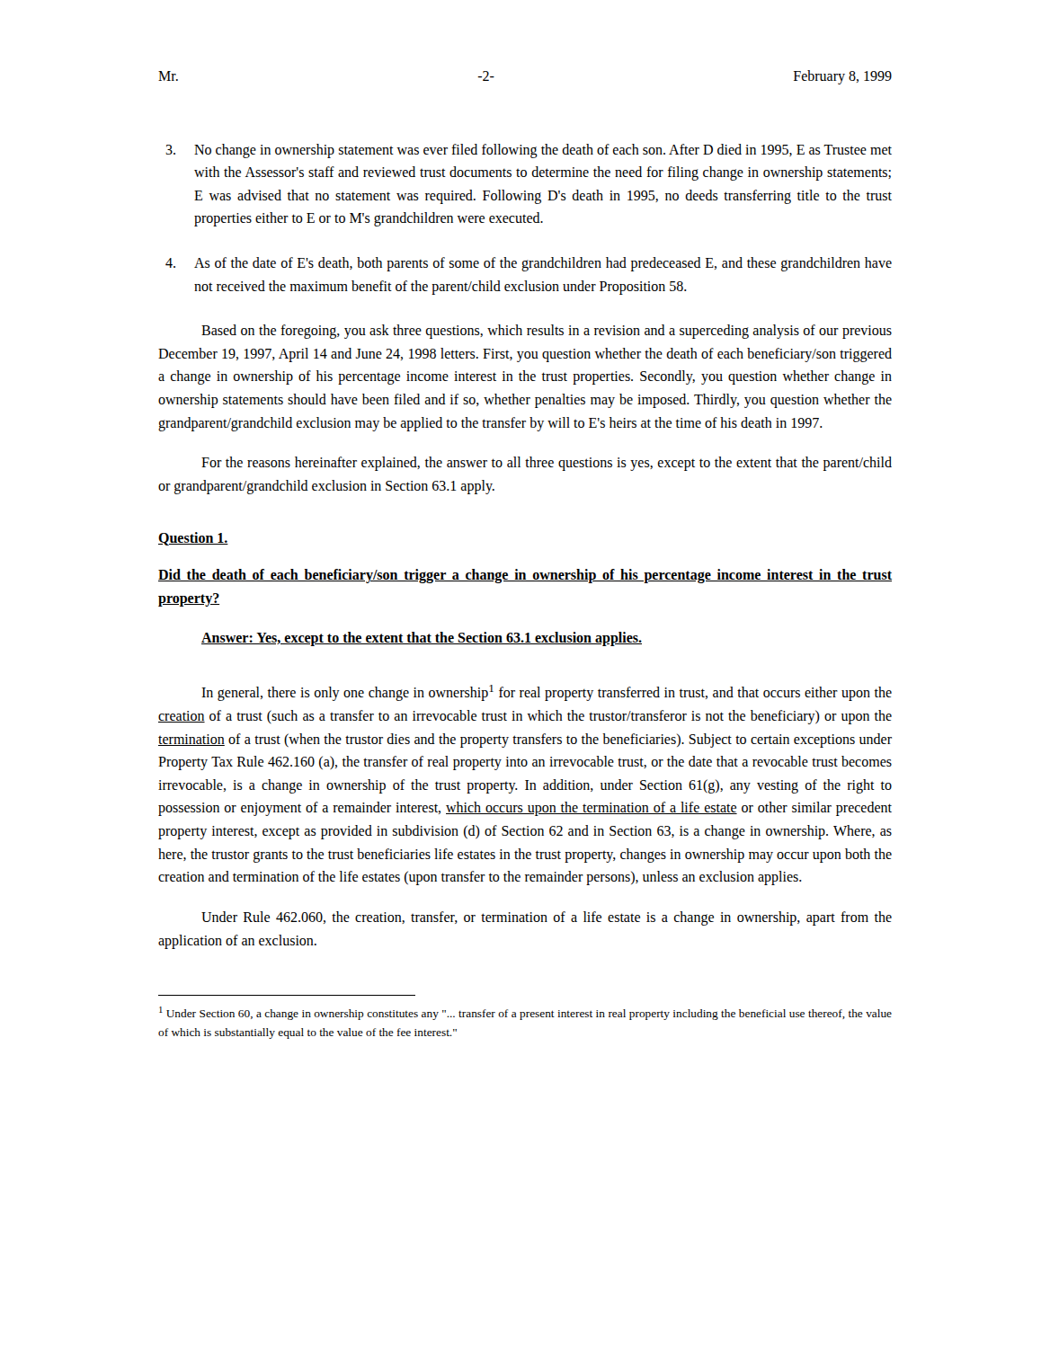Mr. -2- February 8, 1999
3. No change in ownership statement was ever filed following the death of each son. After D died in 1995, E as Trustee met with the Assessor's staff and reviewed trust documents to determine the need for filing change in ownership statements; E was advised that no statement was required. Following D's death in 1995, no deeds transferring title to the trust properties either to E or to M's grandchildren were executed.
4. As of the date of E's death, both parents of some of the grandchildren had predeceased E, and these grandchildren have not received the maximum benefit of the parent/child exclusion under Proposition 58.
Based on the foregoing, you ask three questions, which results in a revision and a superceding analysis of our previous December 19, 1997, April 14 and June 24, 1998 letters. First, you question whether the death of each beneficiary/son triggered a change in ownership of his percentage income interest in the trust properties. Secondly, you question whether change in ownership statements should have been filed and if so, whether penalties may be imposed. Thirdly, you question whether the grandparent/grandchild exclusion may be applied to the transfer by will to E's heirs at the time of his death in 1997.
For the reasons hereinafter explained, the answer to all three questions is yes, except to the extent that the parent/child or grandparent/grandchild exclusion in Section 63.1 apply.
Question 1.
Did the death of each beneficiary/son trigger a change in ownership of his percentage income interest in the trust property?
Answer: Yes, except to the extent that the Section 63.1 exclusion applies.
In general, there is only one change in ownership1 for real property transferred in trust, and that occurs either upon the creation of a trust (such as a transfer to an irrevocable trust in which the trustor/transferor is not the beneficiary) or upon the termination of a trust (when the trustor dies and the property transfers to the beneficiaries). Subject to certain exceptions under Property Tax Rule 462.160 (a), the transfer of real property into an irrevocable trust, or the date that a revocable trust becomes irrevocable, is a change in ownership of the trust property. In addition, under Section 61(g), any vesting of the right to possession or enjoyment of a remainder interest, which occurs upon the termination of a life estate or other similar precedent property interest, except as provided in subdivision (d) of Section 62 and in Section 63, is a change in ownership. Where, as here, the trustor grants to the trust beneficiaries life estates in the trust property, changes in ownership may occur upon both the creation and termination of the life estates (upon transfer to the remainder persons), unless an exclusion applies.
Under Rule 462.060, the creation, transfer, or termination of a life estate is a change in ownership, apart from the application of an exclusion.
1 Under Section 60, a change in ownership constitutes any "... transfer of a present interest in real property including the beneficial use thereof, the value of which is substantially equal to the value of the fee interest."